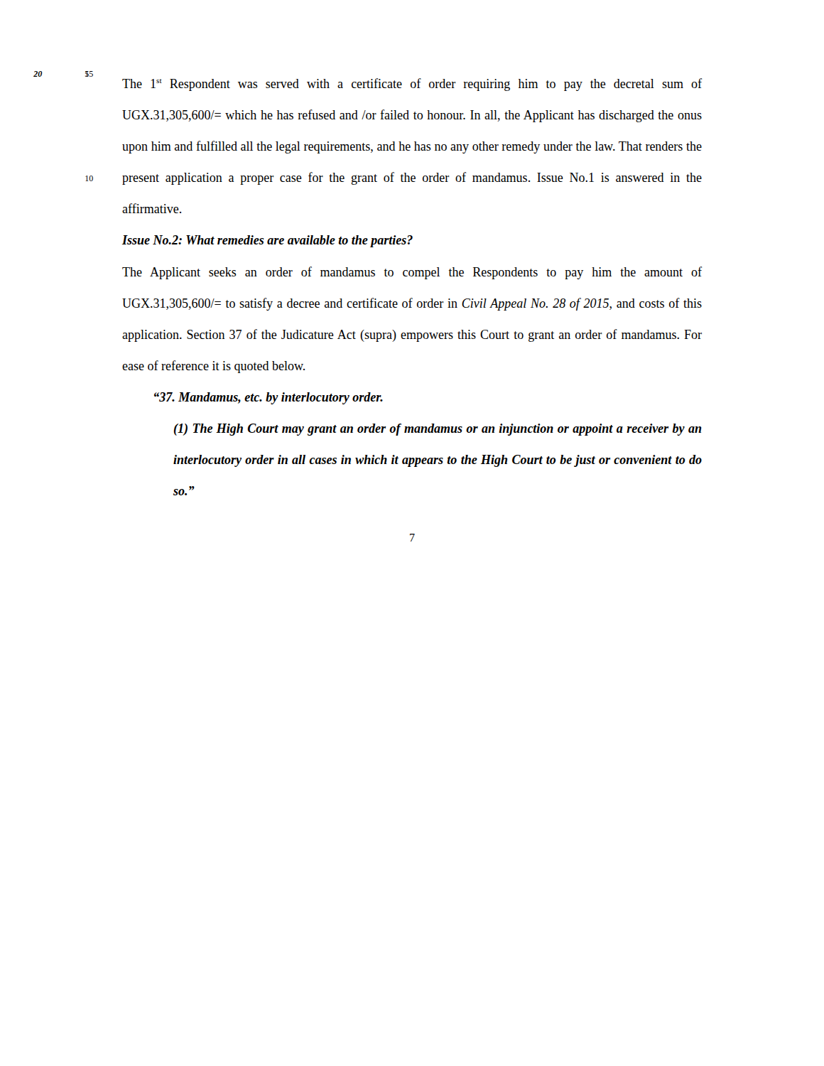5 The 1st Respondent was served with a certificate of order requiring him to pay the decretal sum of UGX.31,305,600/= which he has refused and /or failed to honour. In all, the Applicant has discharged the onus upon him and fulfilled all the legal requirements, and he has no any other remedy under the law. That 10renders the present application a proper case for the grant of the order of mandamus. Issue No.1 is answered in the affirmative.
Issue No.2: What remedies are available to the parties?
The Applicant seeks an order of mandamus to compel the Respondents to pay him the amount of UGX.31,305,600/= to 15satisfy a decree and certificate of order in Civil Appeal No. 28 of 2015, and costs of this application. Section 37 of the Judicature Act (supra) empowers this Court to grant an order of mandamus. For ease of reference it is quoted below.
“37. Mandamus, etc. by interlocutory order.
20(1) The High Court may grant an order of mandamus or an injunction or appoint a receiver by an interlocutory order in all cases in which it appears to the High Court to be just or convenient to do so.”
7